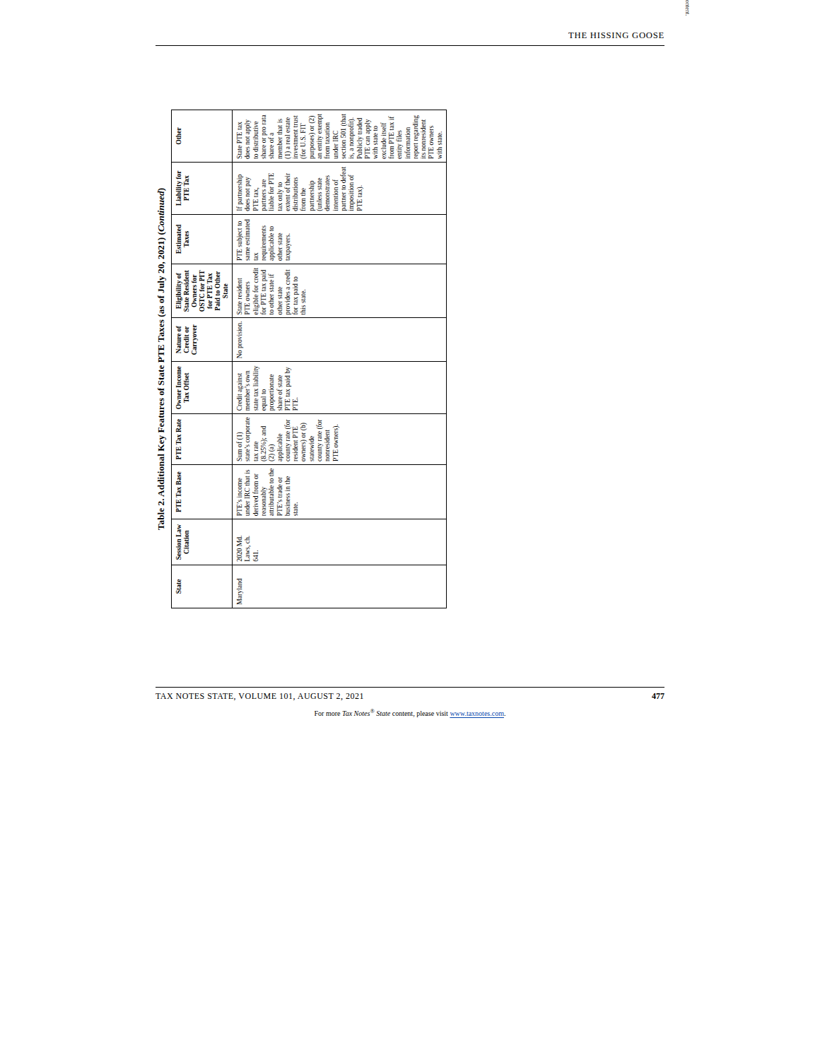THE HISSING GOOSE
© 2021 Tax Analysts. All rights reserved. Tax Analysts does not claim copyright in any public domain or third party content.
Table 2. Additional Key Features of State PTE Taxes (as of July 20, 2021) (Continued)
| State | Session Law Citation | PTE Tax Base | PTE Tax Rate | Owner Income Tax Offset | Nature of Credit or Carryover | Eligibility of State Resident Owners for OSTC for PIT for PTE Tax Paid to Other State | Estimated Taxes | Liability for PTE Tax | Other |
| --- | --- | --- | --- | --- | --- | --- | --- | --- | --- |
| Maryland | 2020 Md. Laws, ch. 641. | PTE’s income under IRC that is derived from or reasonably attributable to the PTE’s trade or business in the state. | Sum of (1) state’s corporate tax rate (8.25%); and (2) (a) applicable county rate (for resident PTE owners) or (b) statewide county rate (for nonresident PTE owners). | Credit against member’s own state tax liability equal to proportionate share of state PTE tax paid by PTE. | No provision. | State resident PTE owners eligible for credit for PTE tax paid to other state if other state provides a credit for tax paid to this state. | PTE subject to same estimated tax requirements applicable to other state taxpayers. | If partnership does not pay PTE tax, partners are liable for PTE tax only to extent of their distributions from the partnership (unless state demonstrates intention of partner to defeat imposition of PTE tax). | State PTE tax does not apply to distributive share or pro rata share of a member that is (1) a real estate investment trust (for U.S. FIT purposes) or (2) an entity exempt from taxation under IRC section 501 (that is, a nonprofit). Publicly traded PTE can apply with state to exclude itself from PTE tax if entity files information report regarding its nonresident PTE owners with state. |
TAX NOTES STATE, VOLUME 101, AUGUST 2, 2021
477
For more Tax Notes® State content, please visit www.taxnotes.com.